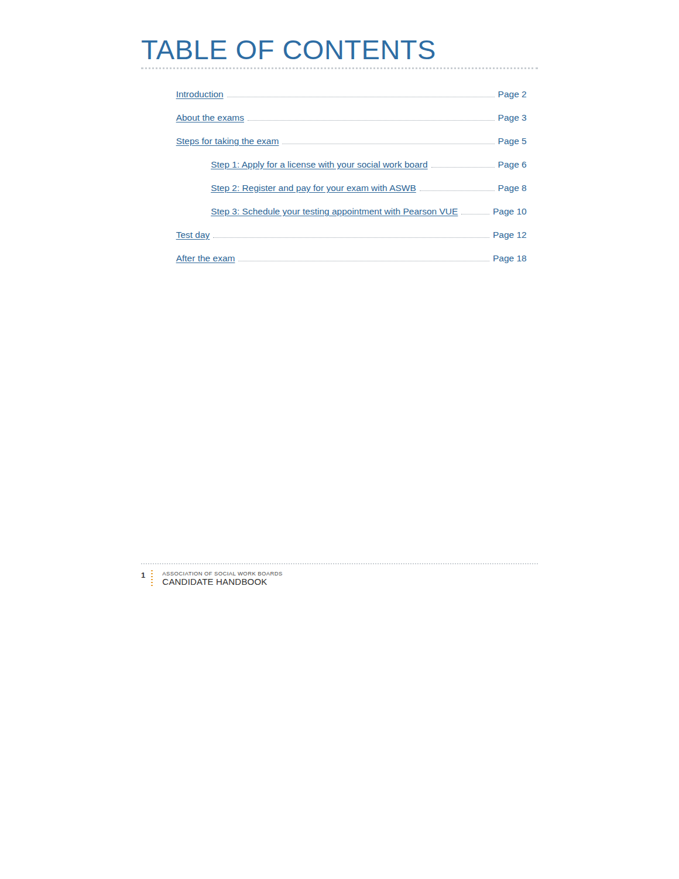TABLE OF CONTENTS
Introduction Page 2
About the exams Page 3
Steps for taking the exam Page 5
Step 1: Apply for a license with your social work board Page 6
Step 2: Register and pay for your exam with ASWB Page 8
Step 3: Schedule your testing appointment with Pearson VUE Page 10
Test day Page 12
After the exam Page 18
1
Association of Social Work Boards
Candidate Handbook